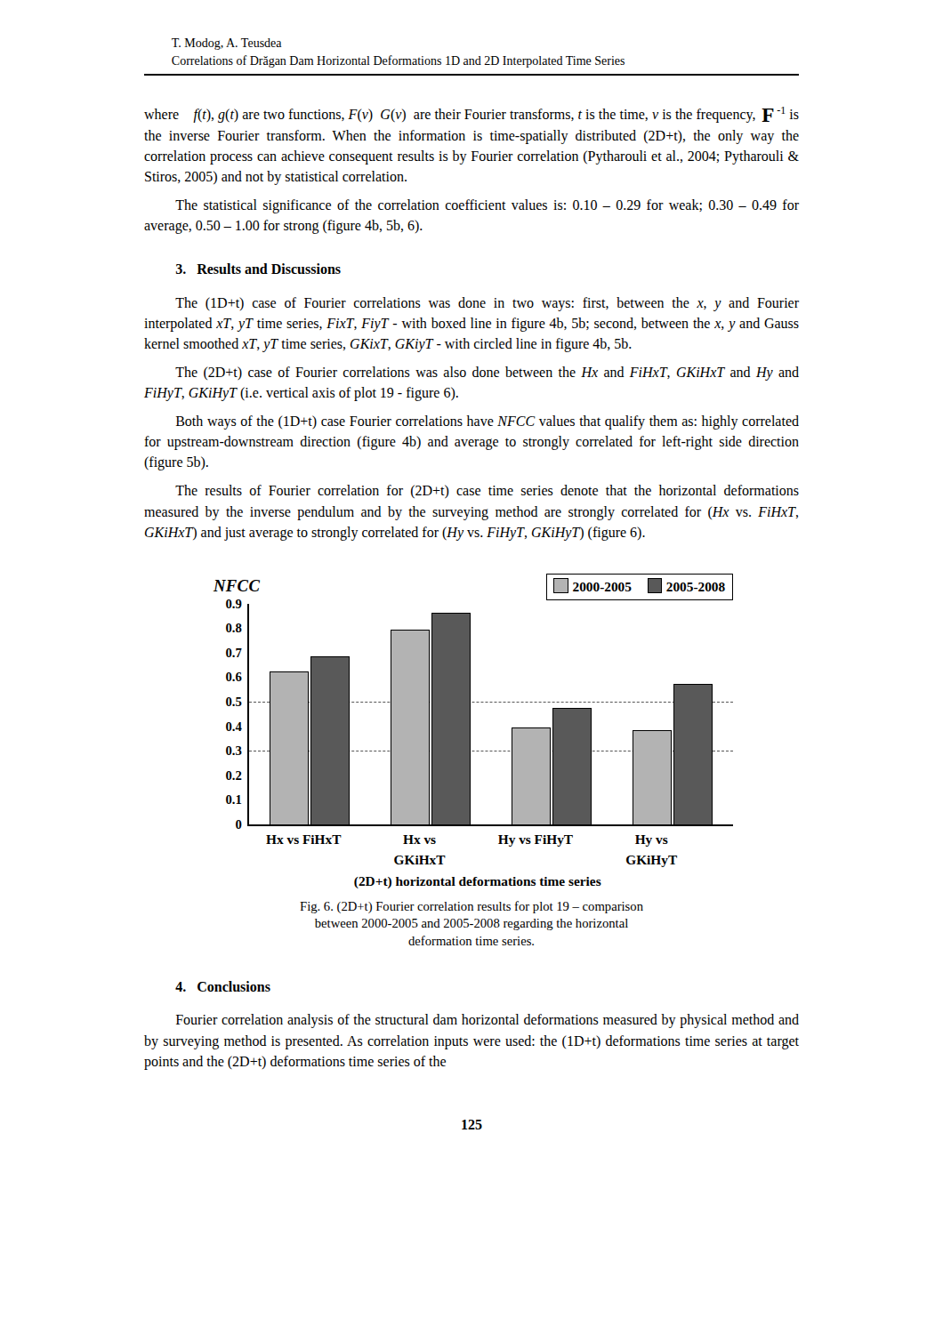T. Modog, A. Teusdea
Correlations of Drăgan Dam Horizontal Deformations 1D and 2D Interpolated Time Series
where f(t), g(t) are two functions, F(ν) G(ν) are their Fourier transforms, t is the time, ν is the frequency, F-1 is the inverse Fourier transform. When the information is time-spatially distributed (2D+t), the only way the correlation process can achieve consequent results is by Fourier correlation (Pytharouli et al., 2004; Pytharouli & Stiros, 2005) and not by statistical correlation.
The statistical significance of the correlation coefficient values is: 0.10 – 0.29 for weak; 0.30 – 0.49 for average, 0.50 – 1.00 for strong (figure 4b, 5b, 6).
3. Results and Discussions
The (1D+t) case of Fourier correlations was done in two ways: first, between the x, y and Fourier interpolated xT, yT time series, FixT, FiyT - with boxed line in figure 4b, 5b; second, between the x, y and Gauss kernel smoothed xT, yT time series, GKixT, GKiyT - with circled line in figure 4b, 5b.
The (2D+t) case of Fourier correlations was also done between the Hx and FiHxT, GKiHxT and Hy and FiHyT, GKiHyT (i.e. vertical axis of plot 19 - figure 6).
Both ways of the (1D+t) case Fourier correlations have NFCC values that qualify them as: highly correlated for upstream-downstream direction (figure 4b) and average to strongly correlated for left-right side direction (figure 5b).
The results of Fourier correlation for (2D+t) case time series denote that the horizontal deformations measured by the inverse pendulum and by the surveying method are strongly correlated for (Hx vs. FiHxT, GKiHxT) and just average to strongly correlated for (Hy vs. FiHyT, GKiHyT) (figure 6).
NFCC 2000-2005 2005-2008
0.9 0.8 0.7 0.6 0.5 0.4 0.3 0.2 0.1 0
Hx vs FiHxT Hx vs GKiHxT Hy vs FiHyT Hy vs GKiHyT
(2D+t) horizontal deformations time series
Fig. 6. (2D+t) Fourier correlation results for plot 19 – comparison
between 2000-2005 and 2005-2008 regarding the horizontal
deformation time series.
4. Conclusions
Fourier correlation analysis of the structural dam horizontal deformations measured by physical method and by surveying method is presented. As correlation inputs were used: the (1D+t) deformations time series at target points and the (2D+t) deformations time series of the
125